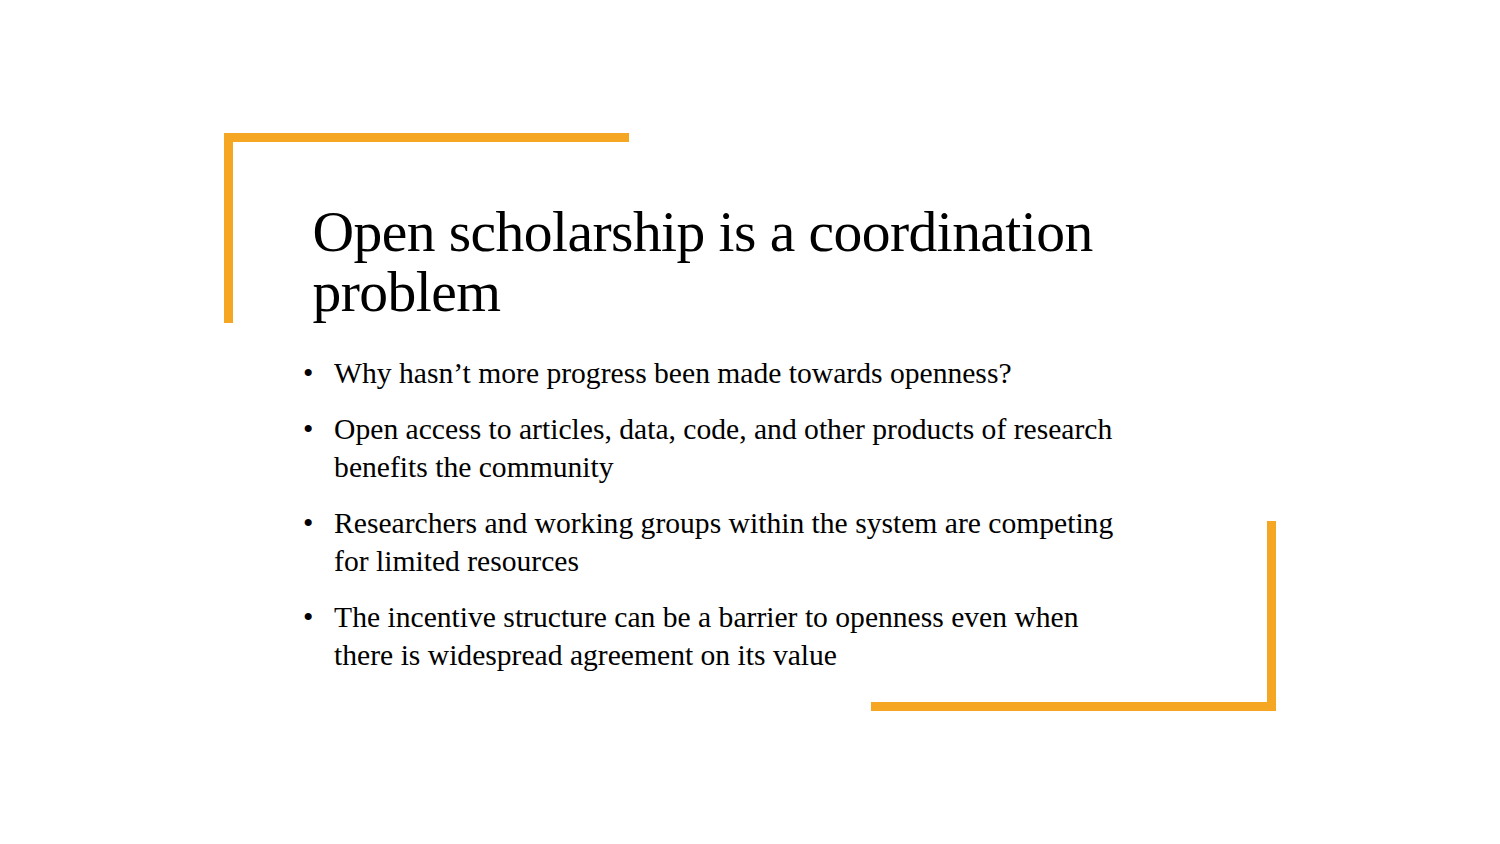Open scholarship is a coordination problem
Why hasn’t more progress been made towards openness?
Open access to articles, data, code, and other products of research benefits the community
Researchers and working groups within the system are competing for limited resources
The incentive structure can be a barrier to openness even when there is widespread agreement on its value